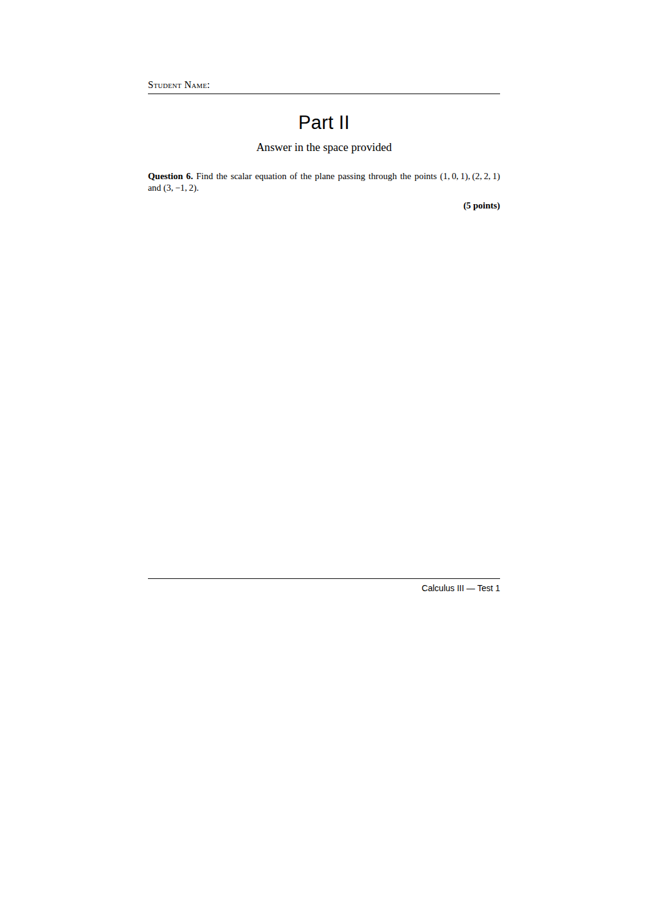Student Name:
Part II
Answer in the space provided
Question 6. Find the scalar equation of the plane passing through the points (1, 0, 1), (2, 2, 1) and (3, −1, 2).
(5 points)
Calculus III — Test 1